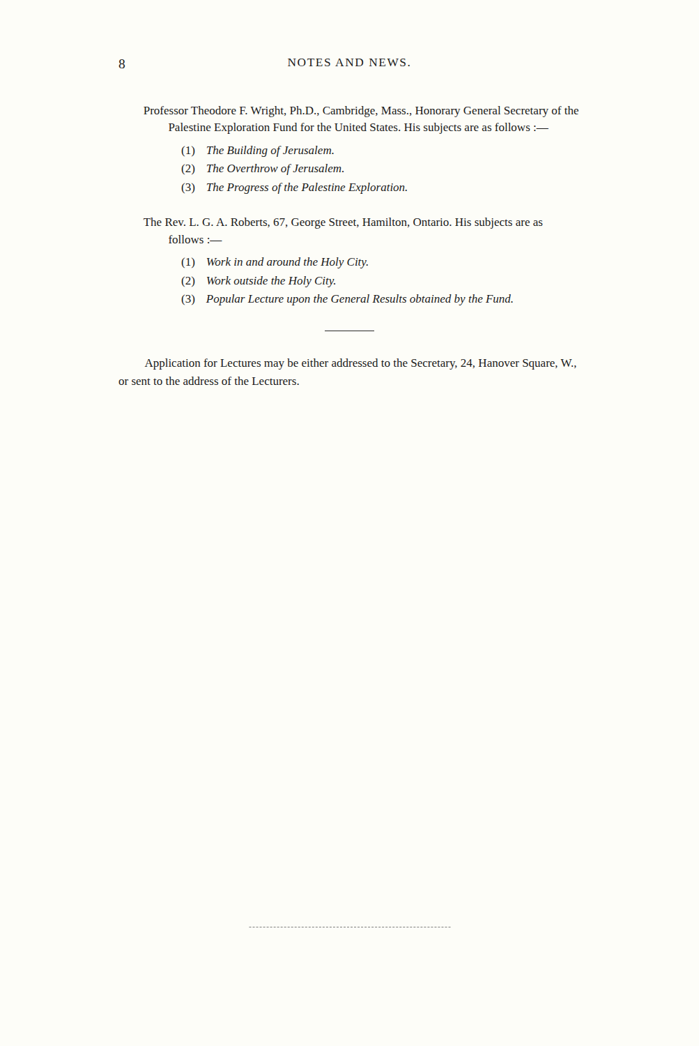8
NOTES AND NEWS.
Professor Theodore F. Wright, Ph.D., Cambridge, Mass., Honorary General Secretary of the Palestine Exploration Fund for the United States. His subjects are as follows :—
(1) The Building of Jerusalem.
(2) The Overthrow of Jerusalem.
(3) The Progress of the Palestine Exploration.
The Rev. L. G. A. Roberts, 67, George Street, Hamilton, Ontario. His subjects are as follows :—
(1) Work in and around the Holy City.
(2) Work outside the Holy City.
(3) Popular Lecture upon the General Results obtained by the Fund.
Application for Lectures may be either addressed to the Secretary, 24, Hanover Square, W., or sent to the address of the Lecturers.